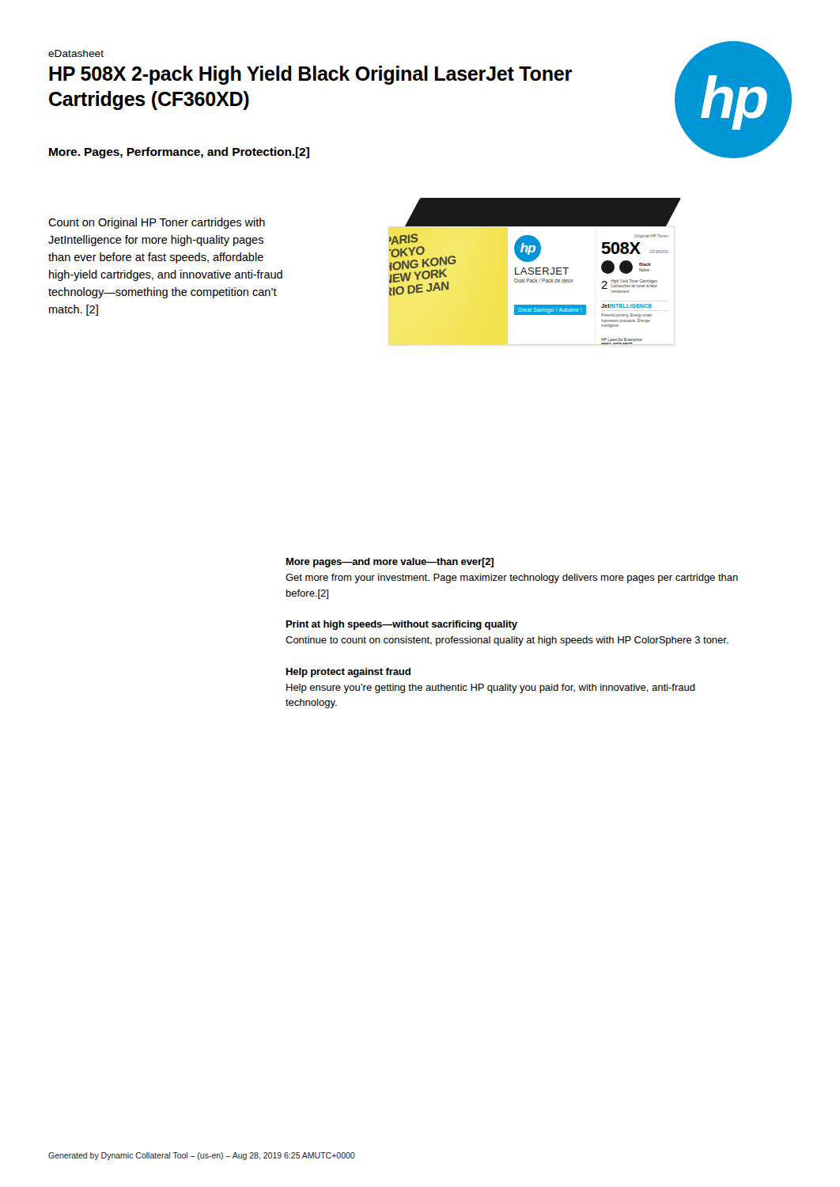eDatasheet
HP 508X 2-pack High Yield Black Original LaserJet Toner Cartridges (CF360XD)
More. Pages, Performance, and Protection.[2]
hp
Count on Original HP Toner cartridges with JetIntelligence for more high-quality pages than ever before at fast speeds, affordable high-yield cartridges, and innovative anti-fraud technology—something the competition can’t match. [2]
PARIS
TOKYO
HONG KONG
NEW YORK
RIO DE JAN
hp
LASERJET
Dual Pack / Pack de deux
Great Savings! / Aubaine !
Original HP Toner
508X
CF360XD
Black
Noire
2
High Yield Toner Cartridges
Cartouches de toner à haut rendement
JetINTELLIGENCE
Powerful printing. Energy smart.
Impression puissante. Énergie intelligente.
HP LaserJet Enterprise
M553, MFP M577
More pages—and more value—than ever[2]
Get more from your investment. Page maximizer technology delivers more pages per cartridge than before.[2]
Print at high speeds—without sacrificing quality
Continue to count on consistent, professional quality at high speeds with HP ColorSphere 3 toner.
Help protect against fraud
Help ensure you’re getting the authentic HP quality you paid for, with innovative, anti-fraud technology.
Generated by Dynamic Collateral Tool – (us-en) – Aug 28, 2019 6:25 AMUTC+0000